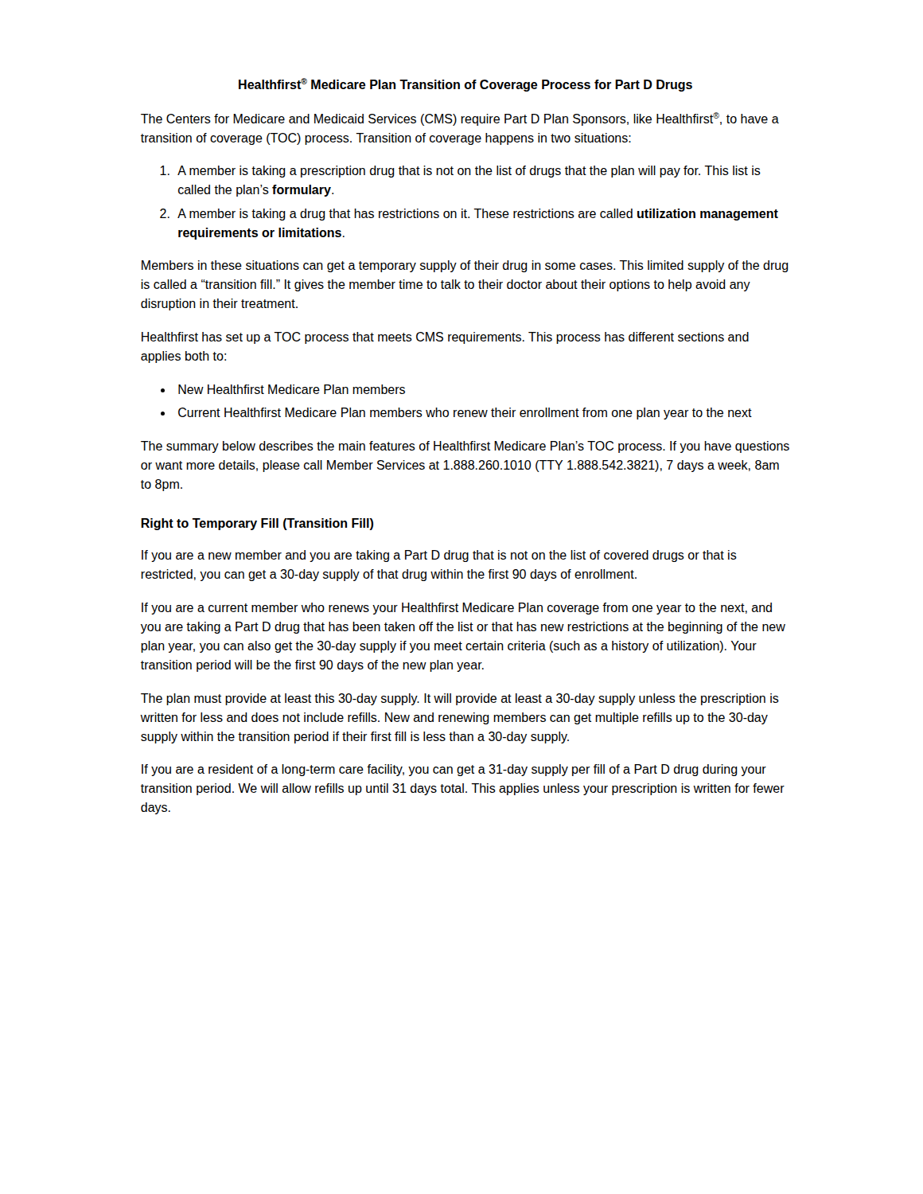Healthfirst® Medicare Plan Transition of Coverage Process for Part D Drugs
The Centers for Medicare and Medicaid Services (CMS) require Part D Plan Sponsors, like Healthfirst®, to have a transition of coverage (TOC) process. Transition of coverage happens in two situations:
A member is taking a prescription drug that is not on the list of drugs that the plan will pay for. This list is called the plan’s formulary.
A member is taking a drug that has restrictions on it. These restrictions are called utilization management requirements or limitations.
Members in these situations can get a temporary supply of their drug in some cases. This limited supply of the drug is called a “transition fill.” It gives the member time to talk to their doctor about their options to help avoid any disruption in their treatment.
Healthfirst has set up a TOC process that meets CMS requirements. This process has different sections and applies both to:
New Healthfirst Medicare Plan members
Current Healthfirst Medicare Plan members who renew their enrollment from one plan year to the next
The summary below describes the main features of Healthfirst Medicare Plan’s TOC process. If you have questions or want more details, please call Member Services at 1.888.260.1010 (TTY 1.888.542.3821), 7 days a week, 8am to 8pm.
Right to Temporary Fill (Transition Fill)
If you are a new member and you are taking a Part D drug that is not on the list of covered drugs or that is restricted, you can get a 30-day supply of that drug within the first 90 days of enrollment.
If you are a current member who renews your Healthfirst Medicare Plan coverage from one year to the next, and you are taking a Part D drug that has been taken off the list or that has new restrictions at the beginning of the new plan year, you can also get the 30-day supply if you meet certain criteria (such as a history of utilization). Your transition period will be the first 90 days of the new plan year.
The plan must provide at least this 30-day supply. It will provide at least a 30-day supply unless the prescription is written for less and does not include refills. New and renewing members can get multiple refills up to the 30-day supply within the transition period if their first fill is less than a 30-day supply.
If you are a resident of a long-term care facility, you can get a 31-day supply per fill of a Part D drug during your transition period. We will allow refills up until 31 days total. This applies unless your prescription is written for fewer days.